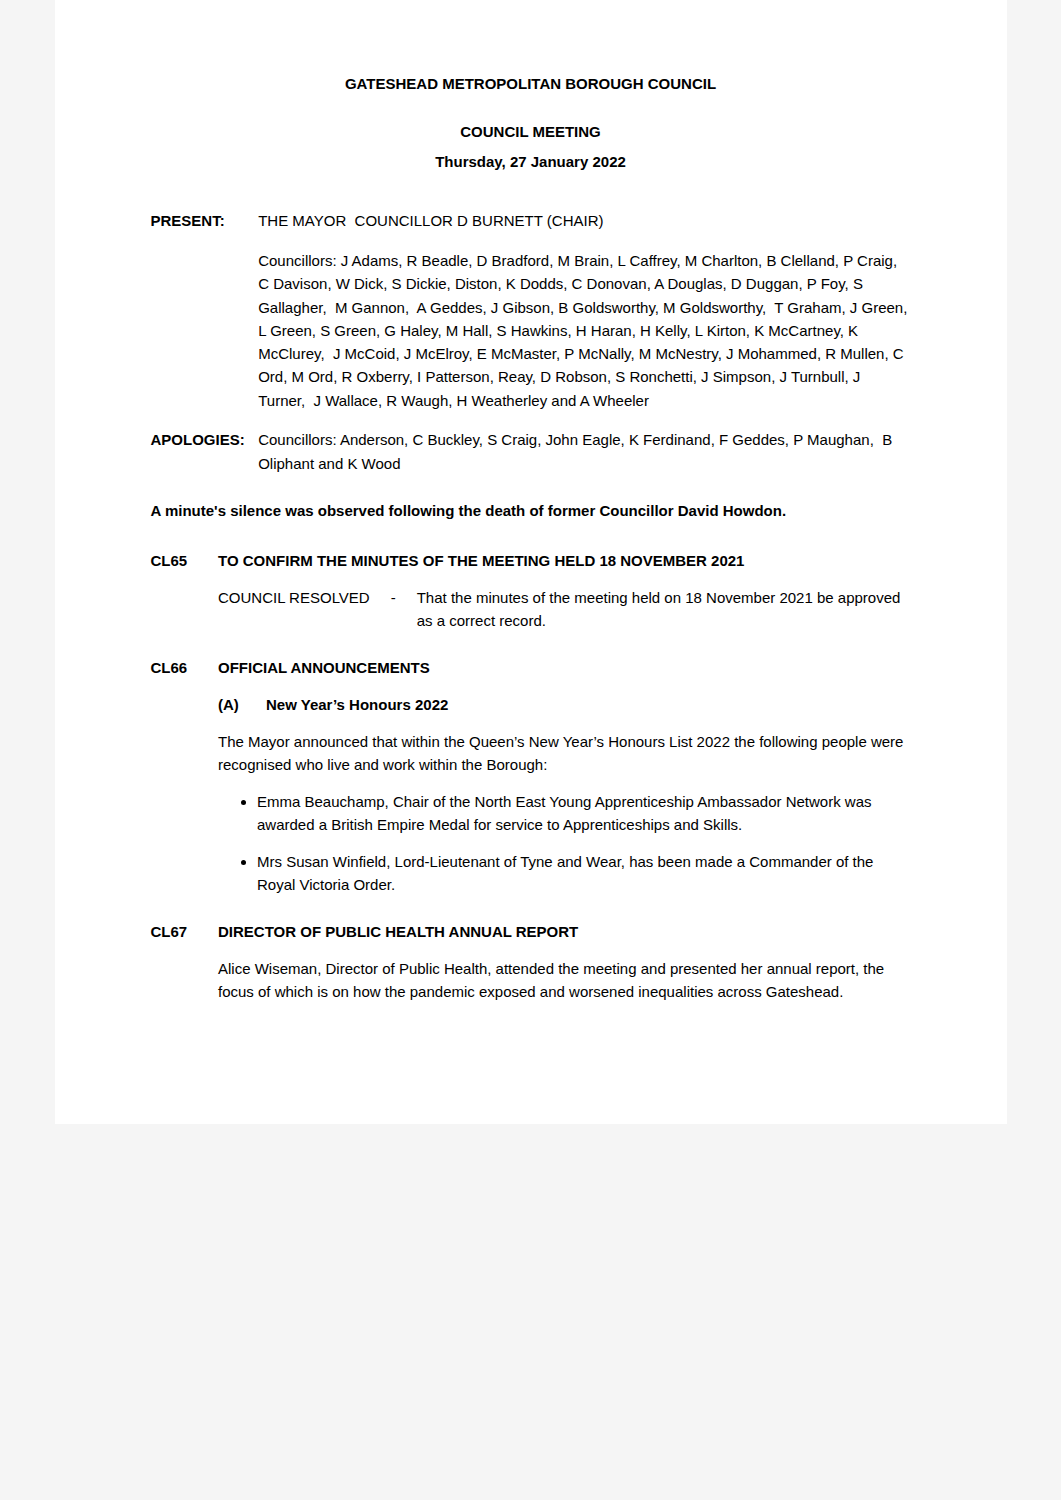GATESHEAD METROPOLITAN BOROUGH COUNCIL
COUNCIL MEETING
Thursday, 27 January 2022
| PRESENT: | THE MAYOR COUNCILLOR D BURNETT (CHAIR) |
| | Councillors: J Adams, R Beadle, D Bradford, M Brain, L Caffrey, M Charlton, B Clelland, P Craig, C Davison, W Dick, S Dickie, Diston, K Dodds, C Donovan, A Douglas, D Duggan, P Foy, S Gallagher, M Gannon, A Geddes, J Gibson, B Goldsworthy, M Goldsworthy, T Graham, J Green, L Green, S Green, G Haley, M Hall, S Hawkins, H Haran, H Kelly, L Kirton, K McCartney, K McClurey, J McCoid, J McElroy, E McMaster, P McNally, M McNestry, J Mohammed, R Mullen, C Ord, M Ord, R Oxberry, I Patterson, Reay, D Robson, S Ronchetti, J Simpson, J Turnbull, J Turner, J Wallace, R Waugh, H Weatherley and A Wheeler |
| APOLOGIES: | Councillors: Anderson, C Buckley, S Craig, John Eagle, K Ferdinand, F Geddes, P Maughan, B Oliphant and K Wood |
A minute's silence was observed following the death of former Councillor David Howdon.
CL65 TO CONFIRM THE MINUTES OF THE MEETING HELD 18 NOVEMBER 2021
COUNCIL RESOLVED - That the minutes of the meeting held on 18 November 2021 be approved as a correct record.
CL66 OFFICIAL ANNOUNCEMENTS
(A) New Year’s Honours 2022
The Mayor announced that within the Queen’s New Year’s Honours List 2022 the following people were recognised who live and work within the Borough:
Emma Beauchamp, Chair of the North East Young Apprenticeship Ambassador Network was awarded a British Empire Medal for service to Apprenticeships and Skills.
Mrs Susan Winfield, Lord-Lieutenant of Tyne and Wear, has been made a Commander of the Royal Victoria Order.
CL67 DIRECTOR OF PUBLIC HEALTH ANNUAL REPORT
Alice Wiseman, Director of Public Health, attended the meeting and presented her annual report, the focus of which is on how the pandemic exposed and worsened inequalities across Gateshead.